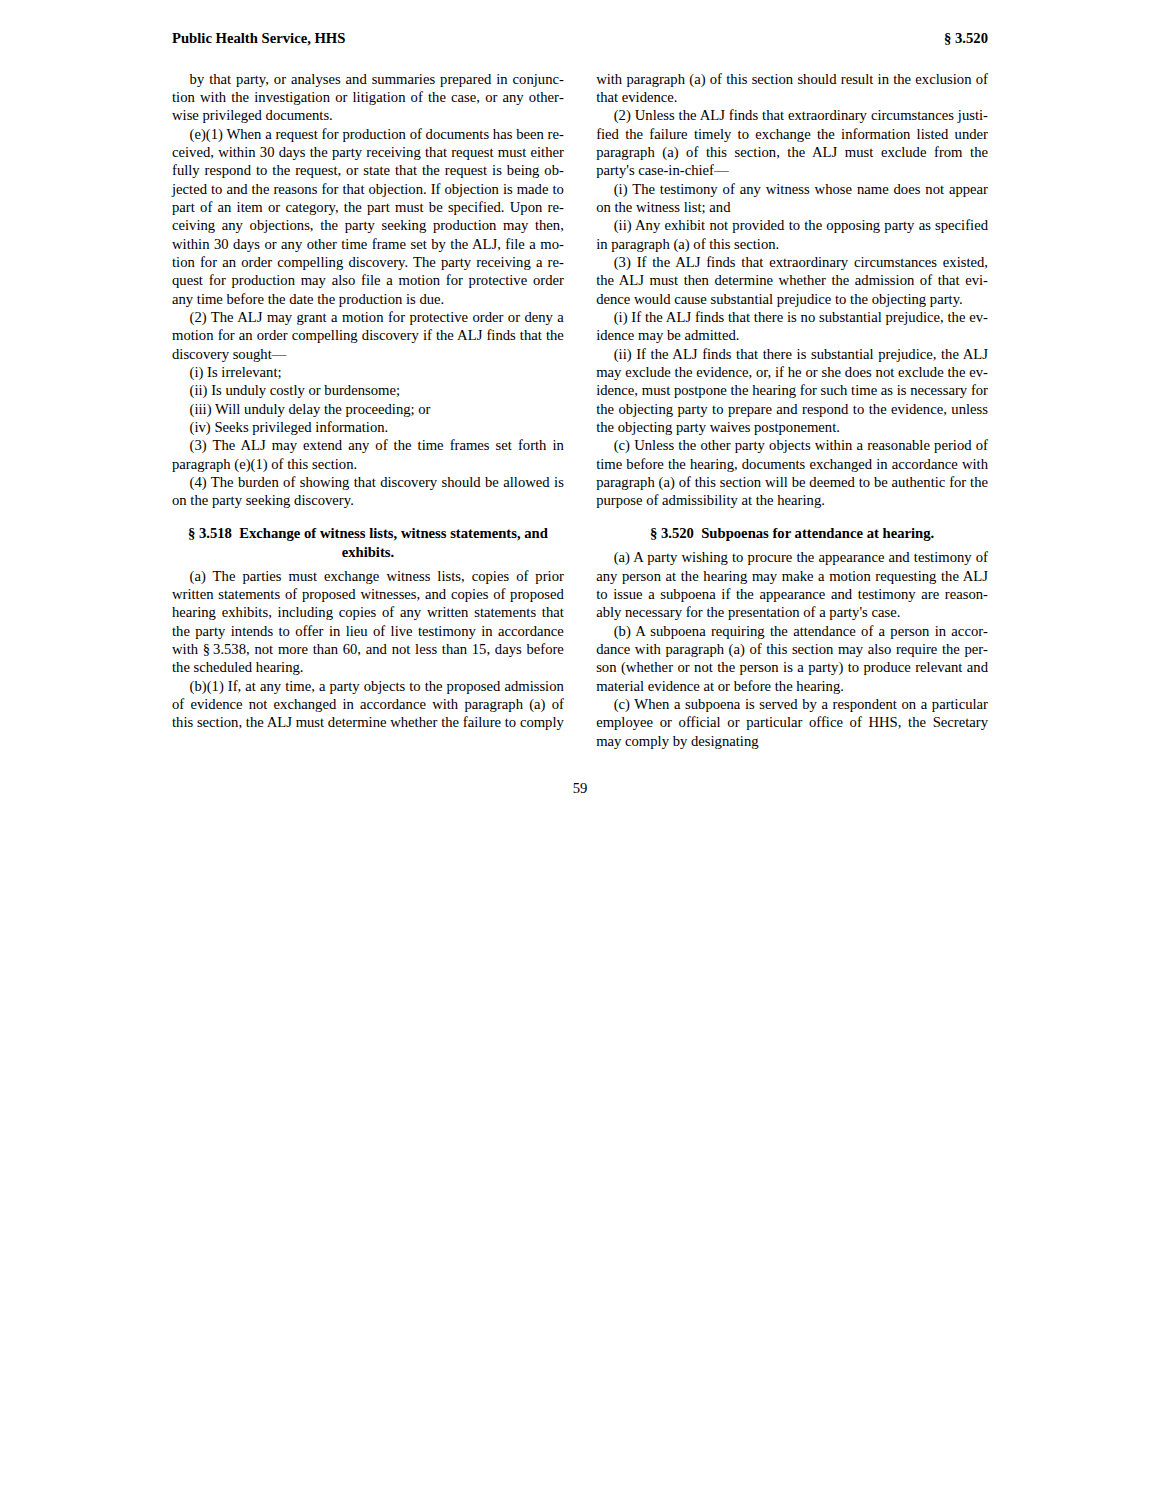Public Health Service, HHS § 3.520
by that party, or analyses and summaries prepared in conjunction with the investigation or litigation of the case, or any otherwise privileged documents.
(e)(1) When a request for production of documents has been received, within 30 days the party receiving that request must either fully respond to the request, or state that the request is being objected to and the reasons for that objection. If objection is made to part of an item or category, the part must be specified. Upon receiving any objections, the party seeking production may then, within 30 days or any other time frame set by the ALJ, file a motion for an order compelling discovery. The party receiving a request for production may also file a motion for protective order any time before the date the production is due.
(2) The ALJ may grant a motion for protective order or deny a motion for an order compelling discovery if the ALJ finds that the discovery sought—
(i) Is irrelevant;
(ii) Is unduly costly or burdensome;
(iii) Will unduly delay the proceeding; or
(iv) Seeks privileged information.
(3) The ALJ may extend any of the time frames set forth in paragraph (e)(1) of this section.
(4) The burden of showing that discovery should be allowed is on the party seeking discovery.
§ 3.518 Exchange of witness lists, witness statements, and exhibits.
(a) The parties must exchange witness lists, copies of prior written statements of proposed witnesses, and copies of proposed hearing exhibits, including copies of any written statements that the party intends to offer in lieu of live testimony in accordance with § 3.538, not more than 60, and not less than 15, days before the scheduled hearing.
(b)(1) If, at any time, a party objects to the proposed admission of evidence not exchanged in accordance with paragraph (a) of this section, the ALJ must determine whether the failure to comply with paragraph (a) of this section should result in the exclusion of that evidence.
(2) Unless the ALJ finds that extraordinary circumstances justified the failure timely to exchange the information listed under paragraph (a) of this section, the ALJ must exclude from the party's case-in-chief—
(i) The testimony of any witness whose name does not appear on the witness list; and
(ii) Any exhibit not provided to the opposing party as specified in paragraph (a) of this section.
(3) If the ALJ finds that extraordinary circumstances existed, the ALJ must then determine whether the admission of that evidence would cause substantial prejudice to the objecting party.
(i) If the ALJ finds that there is no substantial prejudice, the evidence may be admitted.
(ii) If the ALJ finds that there is substantial prejudice, the ALJ may exclude the evidence, or, if he or she does not exclude the evidence, must postpone the hearing for such time as is necessary for the objecting party to prepare and respond to the evidence, unless the objecting party waives postponement.
(c) Unless the other party objects within a reasonable period of time before the hearing, documents exchanged in accordance with paragraph (a) of this section will be deemed to be authentic for the purpose of admissibility at the hearing.
§ 3.520 Subpoenas for attendance at hearing.
(a) A party wishing to procure the appearance and testimony of any person at the hearing may make a motion requesting the ALJ to issue a subpoena if the appearance and testimony are reasonably necessary for the presentation of a party's case.
(b) A subpoena requiring the attendance of a person in accordance with paragraph (a) of this section may also require the person (whether or not the person is a party) to produce relevant and material evidence at or before the hearing.
(c) When a subpoena is served by a respondent on a particular employee or official or particular office of HHS, the Secretary may comply by designating
59